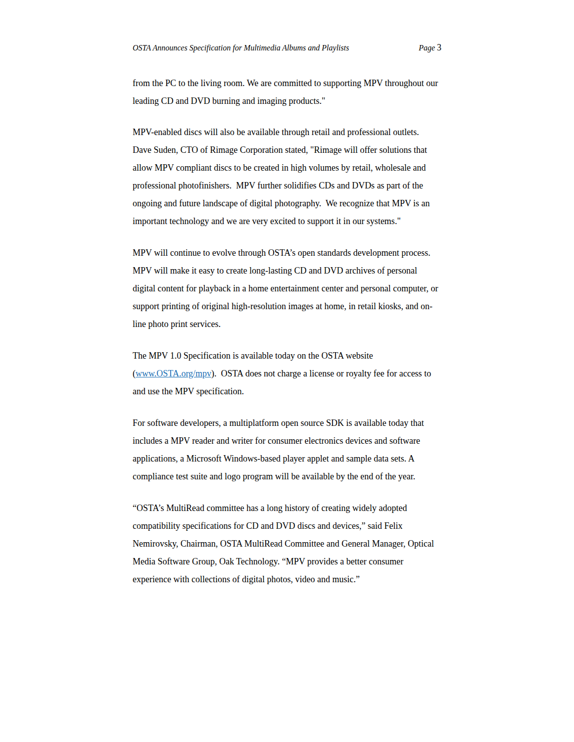OSTA Announces Specification for Multimedia Albums and Playlists Page 3
from the PC to the living room. We are committed to supporting MPV throughout our leading CD and DVD burning and imaging products."
MPV-enabled discs will also be available through retail and professional outlets. Dave Suden, CTO of Rimage Corporation stated, "Rimage will offer solutions that allow MPV compliant discs to be created in high volumes by retail, wholesale and professional photofinishers. MPV further solidifies CDs and DVDs as part of the ongoing and future landscape of digital photography. We recognize that MPV is an important technology and we are very excited to support it in our systems."
MPV will continue to evolve through OSTA’s open standards development process. MPV will make it easy to create long-lasting CD and DVD archives of personal digital content for playback in a home entertainment center and personal computer, or support printing of original high-resolution images at home, in retail kiosks, and on-line photo print services.
The MPV 1.0 Specification is available today on the OSTA website (www.OSTA.org/mpv). OSTA does not charge a license or royalty fee for access to and use the MPV specification.
For software developers, a multiplatform open source SDK is available today that includes a MPV reader and writer for consumer electronics devices and software applications, a Microsoft Windows-based player applet and sample data sets. A compliance test suite and logo program will be available by the end of the year.
“OSTA’s MultiRead committee has a long history of creating widely adopted compatibility specifications for CD and DVD discs and devices,” said Felix Nemirovsky, Chairman, OSTA MultiRead Committee and General Manager, Optical Media Software Group, Oak Technology. “MPV provides a better consumer experience with collections of digital photos, video and music.”